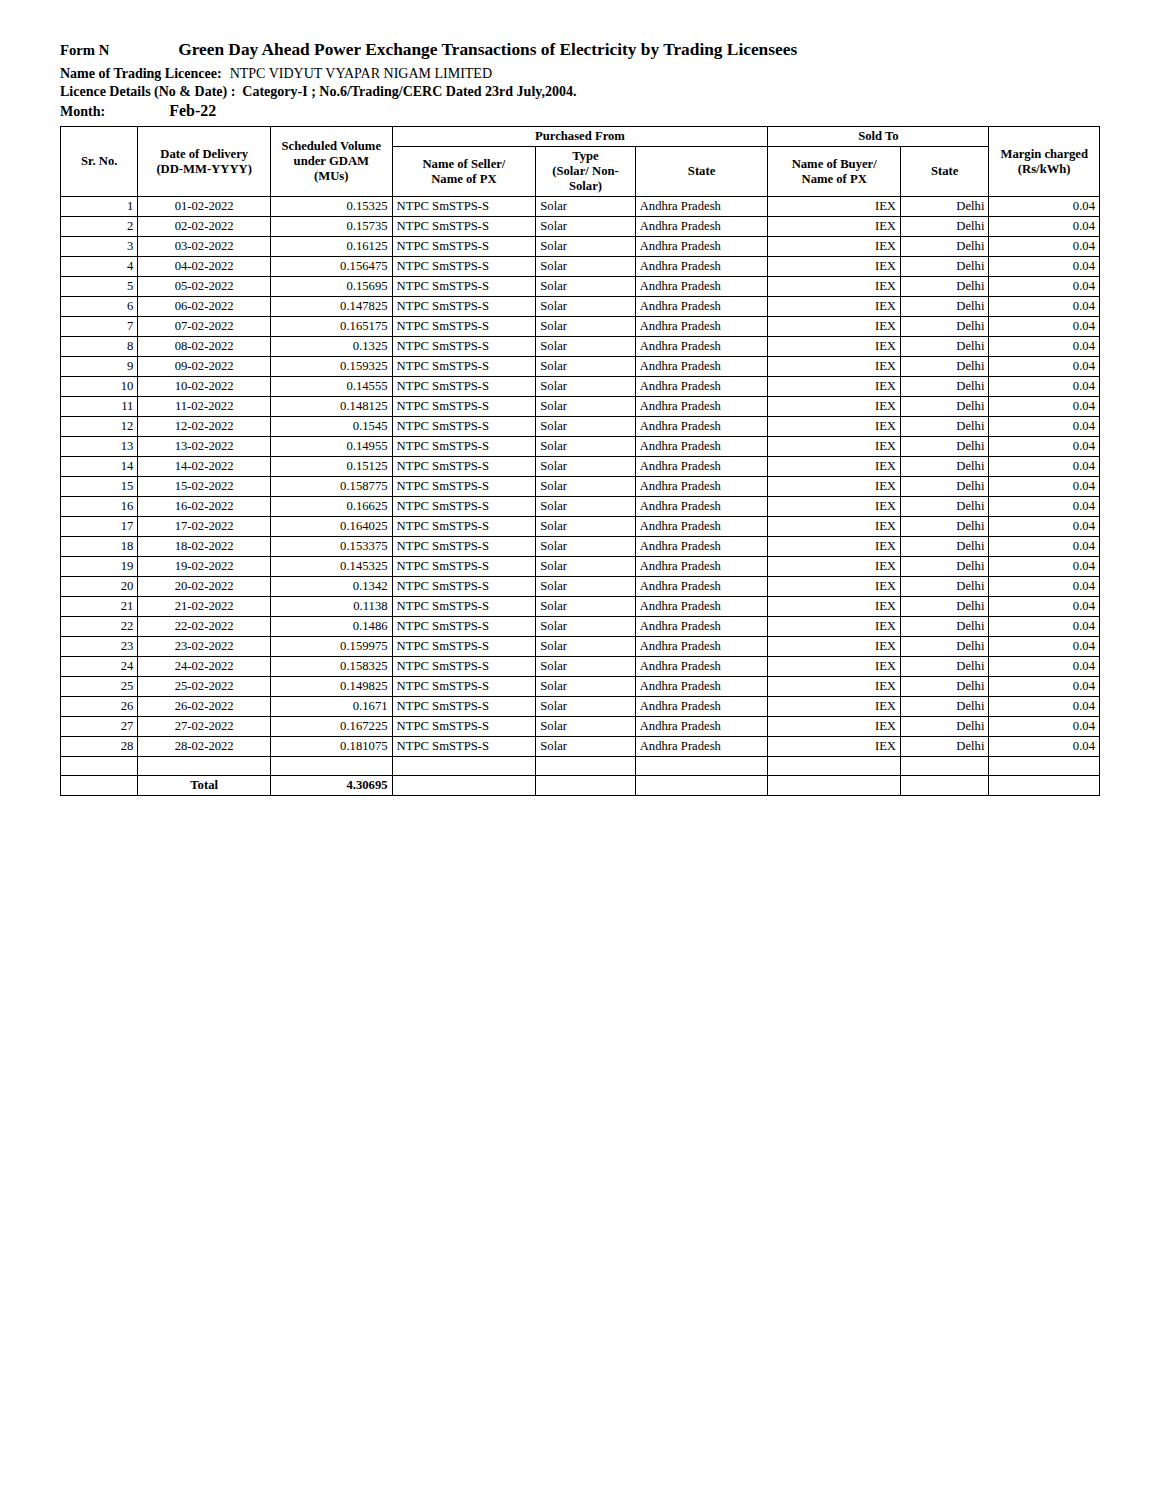Form N Green Day Ahead Power Exchange Transactions of Electricity by Trading Licensees
Name of Trading Licencee: NTPC VIDYUT VYAPAR NIGAM LIMITED
Licence Details (No & Date) : Category-I ; No.6/Trading/CERC Dated 23rd July,2004.
Month: Feb-22
| Sr. No. | Date of Delivery (DD-MM-YYYY) | Scheduled Volume under GDAM (MUs) | Purchased From | Sold To | Margin charged (Rs/kWh) |
| --- | --- | --- | --- | --- | --- |
| Name of Seller/ Name of PX | Type (Solar/ Non-Solar) | State | Name of Buyer/ Name of PX | State |
| 1 | 01-02-2022 | 0.15325 | NTPC SmSTPS-S | Solar | Andhra Pradesh | IEX | Delhi | 0.04 |
| 2 | 02-02-2022 | 0.15735 | NTPC SmSTPS-S | Solar | Andhra Pradesh | IEX | Delhi | 0.04 |
| 3 | 03-02-2022 | 0.16125 | NTPC SmSTPS-S | Solar | Andhra Pradesh | IEX | Delhi | 0.04 |
| 4 | 04-02-2022 | 0.156475 | NTPC SmSTPS-S | Solar | Andhra Pradesh | IEX | Delhi | 0.04 |
| 5 | 05-02-2022 | 0.15695 | NTPC SmSTPS-S | Solar | Andhra Pradesh | IEX | Delhi | 0.04 |
| 6 | 06-02-2022 | 0.147825 | NTPC SmSTPS-S | Solar | Andhra Pradesh | IEX | Delhi | 0.04 |
| 7 | 07-02-2022 | 0.165175 | NTPC SmSTPS-S | Solar | Andhra Pradesh | IEX | Delhi | 0.04 |
| 8 | 08-02-2022 | 0.1325 | NTPC SmSTPS-S | Solar | Andhra Pradesh | IEX | Delhi | 0.04 |
| 9 | 09-02-2022 | 0.159325 | NTPC SmSTPS-S | Solar | Andhra Pradesh | IEX | Delhi | 0.04 |
| 10 | 10-02-2022 | 0.14555 | NTPC SmSTPS-S | Solar | Andhra Pradesh | IEX | Delhi | 0.04 |
| 11 | 11-02-2022 | 0.148125 | NTPC SmSTPS-S | Solar | Andhra Pradesh | IEX | Delhi | 0.04 |
| 12 | 12-02-2022 | 0.1545 | NTPC SmSTPS-S | Solar | Andhra Pradesh | IEX | Delhi | 0.04 |
| 13 | 13-02-2022 | 0.14955 | NTPC SmSTPS-S | Solar | Andhra Pradesh | IEX | Delhi | 0.04 |
| 14 | 14-02-2022 | 0.15125 | NTPC SmSTPS-S | Solar | Andhra Pradesh | IEX | Delhi | 0.04 |
| 15 | 15-02-2022 | 0.158775 | NTPC SmSTPS-S | Solar | Andhra Pradesh | IEX | Delhi | 0.04 |
| 16 | 16-02-2022 | 0.16625 | NTPC SmSTPS-S | Solar | Andhra Pradesh | IEX | Delhi | 0.04 |
| 17 | 17-02-2022 | 0.164025 | NTPC SmSTPS-S | Solar | Andhra Pradesh | IEX | Delhi | 0.04 |
| 18 | 18-02-2022 | 0.153375 | NTPC SmSTPS-S | Solar | Andhra Pradesh | IEX | Delhi | 0.04 |
| 19 | 19-02-2022 | 0.145325 | NTPC SmSTPS-S | Solar | Andhra Pradesh | IEX | Delhi | 0.04 |
| 20 | 20-02-2022 | 0.1342 | NTPC SmSTPS-S | Solar | Andhra Pradesh | IEX | Delhi | 0.04 |
| 21 | 21-02-2022 | 0.1138 | NTPC SmSTPS-S | Solar | Andhra Pradesh | IEX | Delhi | 0.04 |
| 22 | 22-02-2022 | 0.1486 | NTPC SmSTPS-S | Solar | Andhra Pradesh | IEX | Delhi | 0.04 |
| 23 | 23-02-2022 | 0.159975 | NTPC SmSTPS-S | Solar | Andhra Pradesh | IEX | Delhi | 0.04 |
| 24 | 24-02-2022 | 0.158325 | NTPC SmSTPS-S | Solar | Andhra Pradesh | IEX | Delhi | 0.04 |
| 25 | 25-02-2022 | 0.149825 | NTPC SmSTPS-S | Solar | Andhra Pradesh | IEX | Delhi | 0.04 |
| 26 | 26-02-2022 | 0.1671 | NTPC SmSTPS-S | Solar | Andhra Pradesh | IEX | Delhi | 0.04 |
| 27 | 27-02-2022 | 0.167225 | NTPC SmSTPS-S | Solar | Andhra Pradesh | IEX | Delhi | 0.04 |
| 28 | 28-02-2022 | 0.181075 | NTPC SmSTPS-S | Solar | Andhra Pradesh | IEX | Delhi | 0.04 |
| | Total | 4.30695 | | | | | | |